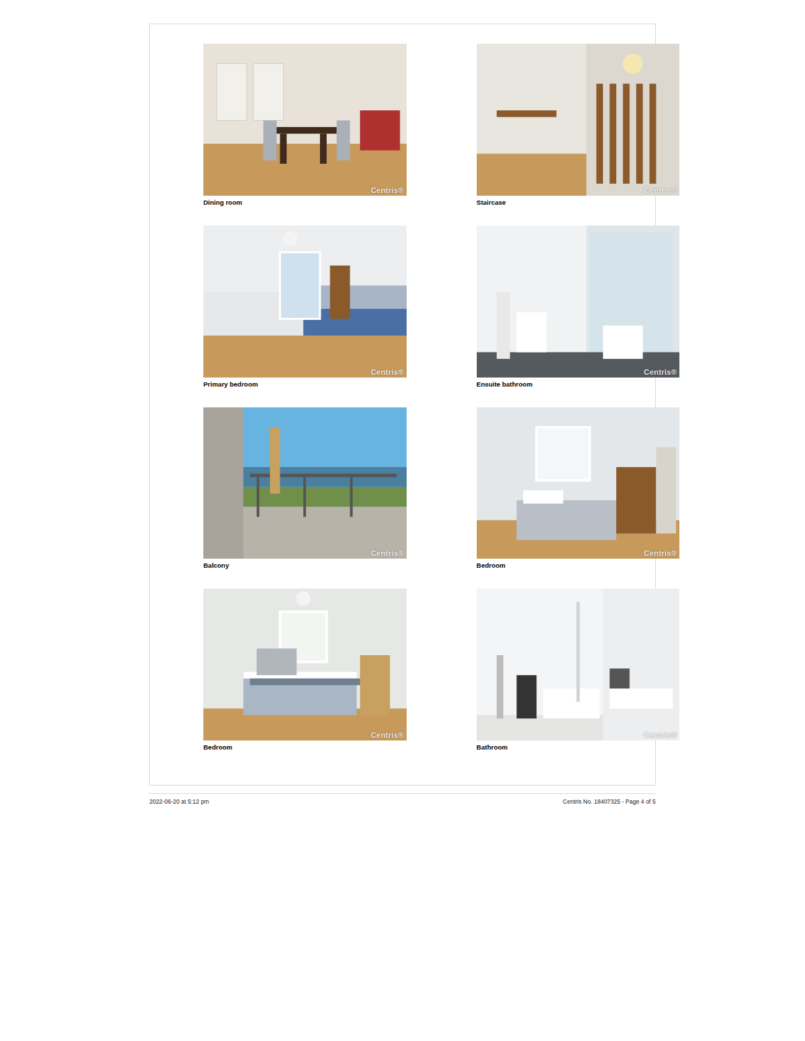Centris®
Dining room
Centris®
Staircase
Centris®
Primary bedroom
Centris®
Ensuite bathroom
Centris®
Balcony
Centris®
Bedroom
Centris®
Bedroom
Centris®
Bathroom
2022-06-20 at 5:12 pm
Centris No. 18407325 - Page 4 of 5